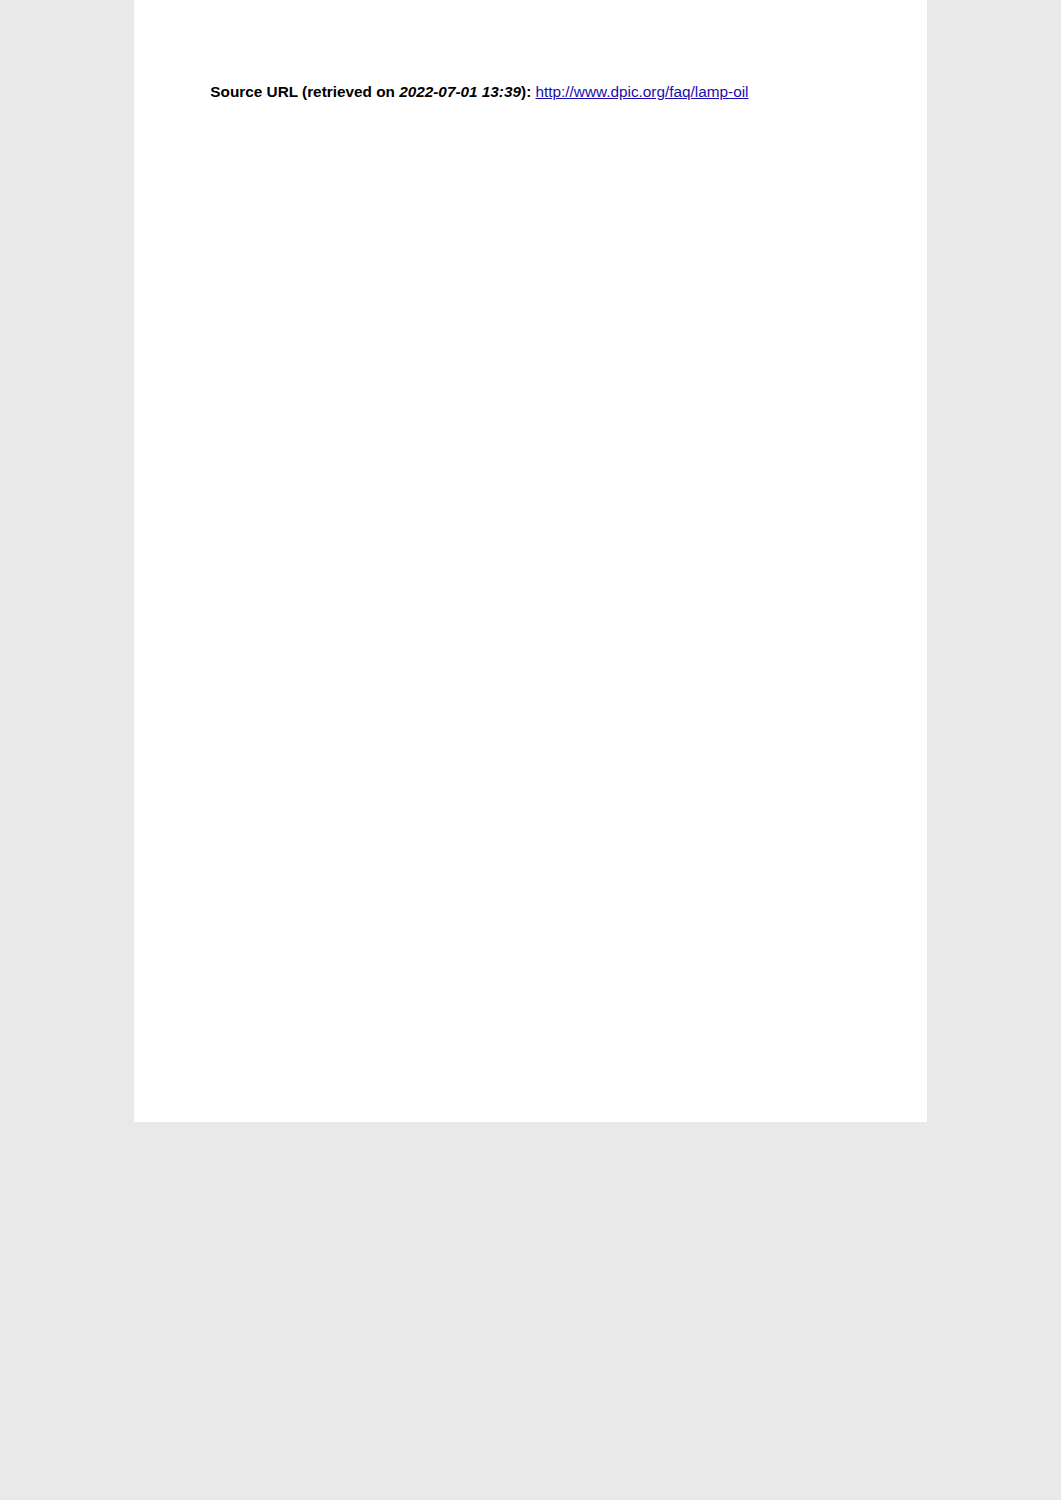Source URL (retrieved on 2022-07-01 13:39): http://www.dpic.org/faq/lamp-oil